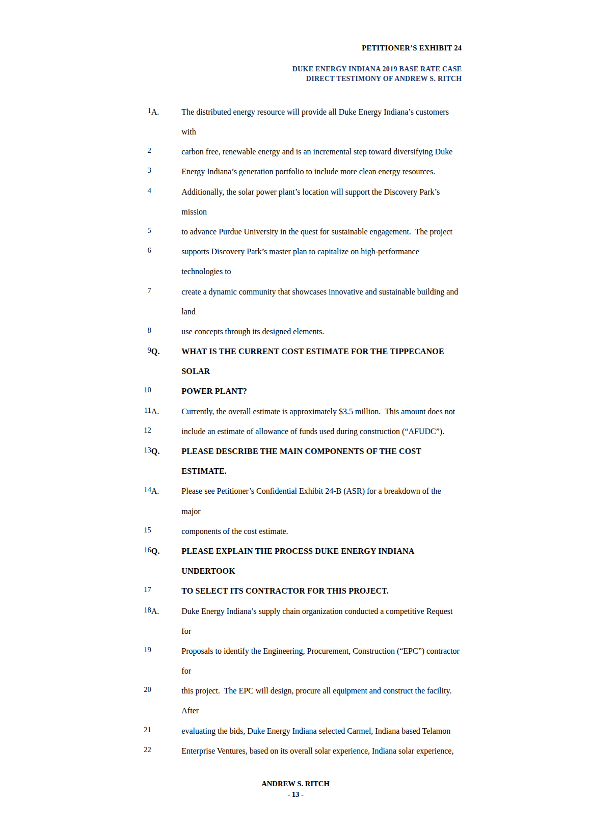PETITIONER’S EXHIBIT 24
DUKE ENERGY INDIANA 2019 BASE RATE CASE
DIRECT TESTIMONY OF ANDREW S. RITCH
| 1 | A. | The distributed energy resource will provide all Duke Energy Indiana’s customers with |
| 2 | | carbon free, renewable energy and is an incremental step toward diversifying Duke |
| 3 | | Energy Indiana’s generation portfolio to include more clean energy resources. |
| 4 | | Additionally, the solar power plant’s location will support the Discovery Park’s mission |
| 5 | | to advance Purdue University in the quest for sustainable engagement. The project |
| 6 | | supports Discovery Park’s master plan to capitalize on high-performance technologies to |
| 7 | | create a dynamic community that showcases innovative and sustainable building and land |
| 8 | | use concepts through its designed elements. |
| 9 | Q. | WHAT IS THE CURRENT COST ESTIMATE FOR THE TIPPECANOE SOLAR |
| 10 | | POWER PLANT? |
| 11 | A. | Currently, the overall estimate is approximately $3.5 million. This amount does not |
| 12 | | include an estimate of allowance of funds used during construction (“AFUDC”). |
| 13 | Q. | PLEASE DESCRIBE THE MAIN COMPONENTS OF THE COST ESTIMATE. |
| 14 | A. | Please see Petitioner’s Confidential Exhibit 24-B (ASR) for a breakdown of the major |
| 15 | | components of the cost estimate. |
| 16 | Q. | PLEASE EXPLAIN THE PROCESS DUKE ENERGY INDIANA UNDERTOOK |
| 17 | | TO SELECT ITS CONTRACTOR FOR THIS PROJECT. |
| 18 | A. | Duke Energy Indiana’s supply chain organization conducted a competitive Request for |
| 19 | | Proposals to identify the Engineering, Procurement, Construction (“EPC”) contractor for |
| 20 | | this project. The EPC will design, procure all equipment and construct the facility. After |
| 21 | | evaluating the bids, Duke Energy Indiana selected Carmel, Indiana based Telamon |
| 22 | | Enterprise Ventures, based on its overall solar experience, Indiana solar experience, |
ANDREW S. RITCH
- 13 -